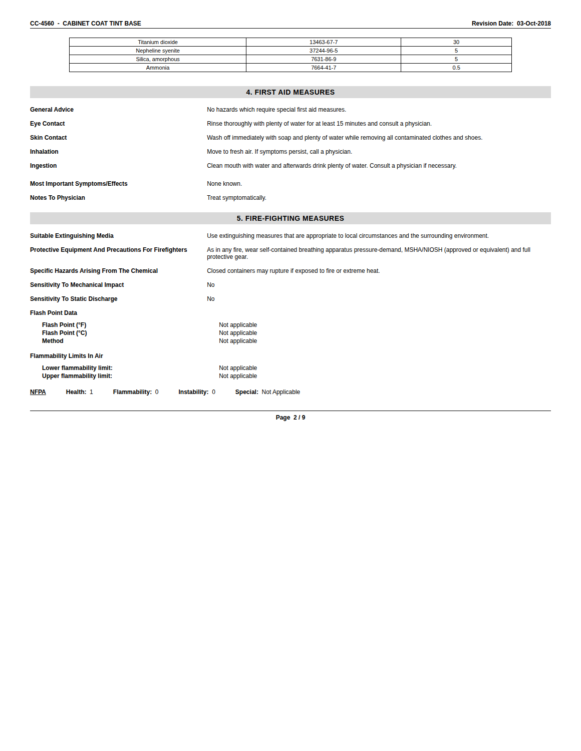CC-4560 - CABINET COAT TINT BASE
Revision Date: 03-Oct-2018
| Titanium dioxide | 13463-67-7 | 30 |
| Nepheline syenite | 37244-96-5 | 5 |
| Silica, amorphous | 7631-86-9 | 5 |
| Ammonia | 7664-41-7 | 0.5 |
4. FIRST AID MEASURES
General Advice
No hazards which require special first aid measures.
Eye Contact
Rinse thoroughly with plenty of water for at least 15 minutes and consult a physician.
Skin Contact
Wash off immediately with soap and plenty of water while removing all contaminated clothes and shoes.
Inhalation
Move to fresh air. If symptoms persist, call a physician.
Ingestion
Clean mouth with water and afterwards drink plenty of water. Consult a physician if necessary.
Most Important Symptoms/Effects
None known.
Notes To Physician
Treat symptomatically.
5. FIRE-FIGHTING MEASURES
Suitable Extinguishing Media
Use extinguishing measures that are appropriate to local circumstances and the surrounding environment.
Protective Equipment And Precautions For Firefighters
As in any fire, wear self-contained breathing apparatus pressure-demand, MSHA/NIOSH (approved or equivalent) and full protective gear.
Specific Hazards Arising From The Chemical
Closed containers may rupture if exposed to fire or extreme heat.
Sensitivity To Mechanical Impact
No
Sensitivity To Static Discharge
No
Flash Point Data
Flash Point (°F)
Not applicable
Flash Point (°C)
Not applicable
Method
Not applicable
Flammability Limits In Air
Lower flammability limit:
Not applicable
Upper flammability limit:
Not applicable
NFPA
Health: 1
Flammability: 0
Instability: 0
Special: Not Applicable
Page 2 / 9